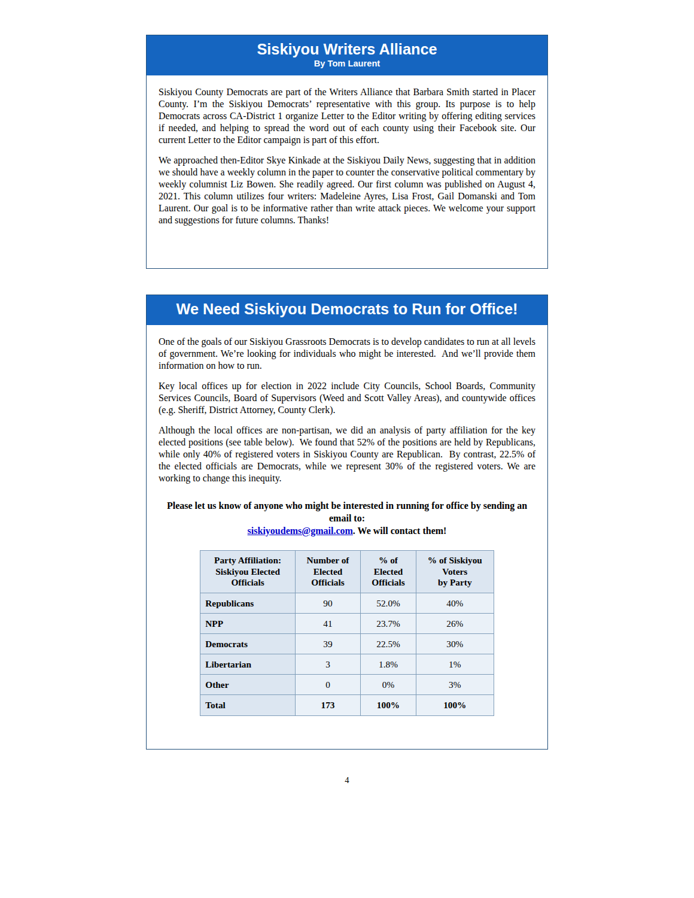Siskiyou Writers Alliance
By Tom Laurent
Siskiyou County Democrats are part of the Writers Alliance that Barbara Smith started in Placer County. I’m the Siskiyou Democrats’ representative with this group. Its purpose is to help Democrats across CA-District 1 organize Letter to the Editor writing by offering editing services if needed, and helping to spread the word out of each county using their Facebook site. Our current Letter to the Editor campaign is part of this effort.
We approached then-Editor Skye Kinkade at the Siskiyou Daily News, suggesting that in addition we should have a weekly column in the paper to counter the conservative political commentary by weekly columnist Liz Bowen. She readily agreed. Our first column was published on August 4, 2021. This column utilizes four writers: Madeleine Ayres, Lisa Frost, Gail Domanski and Tom Laurent. Our goal is to be informative rather than write attack pieces. We welcome your support and suggestions for future columns. Thanks!
We Need Siskiyou Democrats to Run for Office!
One of the goals of our Siskiyou Grassroots Democrats is to develop candidates to run at all levels of government. We’re looking for individuals who might be interested. And we’ll provide them information on how to run.
Key local offices up for election in 2022 include City Councils, School Boards, Community Services Councils, Board of Supervisors (Weed and Scott Valley Areas), and countywide offices (e.g. Sheriff, District Attorney, County Clerk).
Although the local offices are non-partisan, we did an analysis of party affiliation for the key elected positions (see table below). We found that 52% of the positions are held by Republicans, while only 40% of registered voters in Siskiyou County are Republican. By contrast, 22.5% of the elected officials are Democrats, while we represent 30% of the registered voters. We are working to change this inequity.
Please let us know of anyone who might be interested in running for office by sending an email to:
siskiyoudems@gmail.com. We will contact them!
| Party Affiliation: Siskiyou Elected Officials | Number of Elected Officials | % of Elected Officials | % of Siskiyou Voters by Party |
| --- | --- | --- | --- |
| Republicans | 90 | 52.0% | 40% |
| NPP | 41 | 23.7% | 26% |
| Democrats | 39 | 22.5% | 30% |
| Libertarian | 3 | 1.8% | 1% |
| Other | 0 | 0% | 3% |
| Total | 173 | 100% | 100% |
4